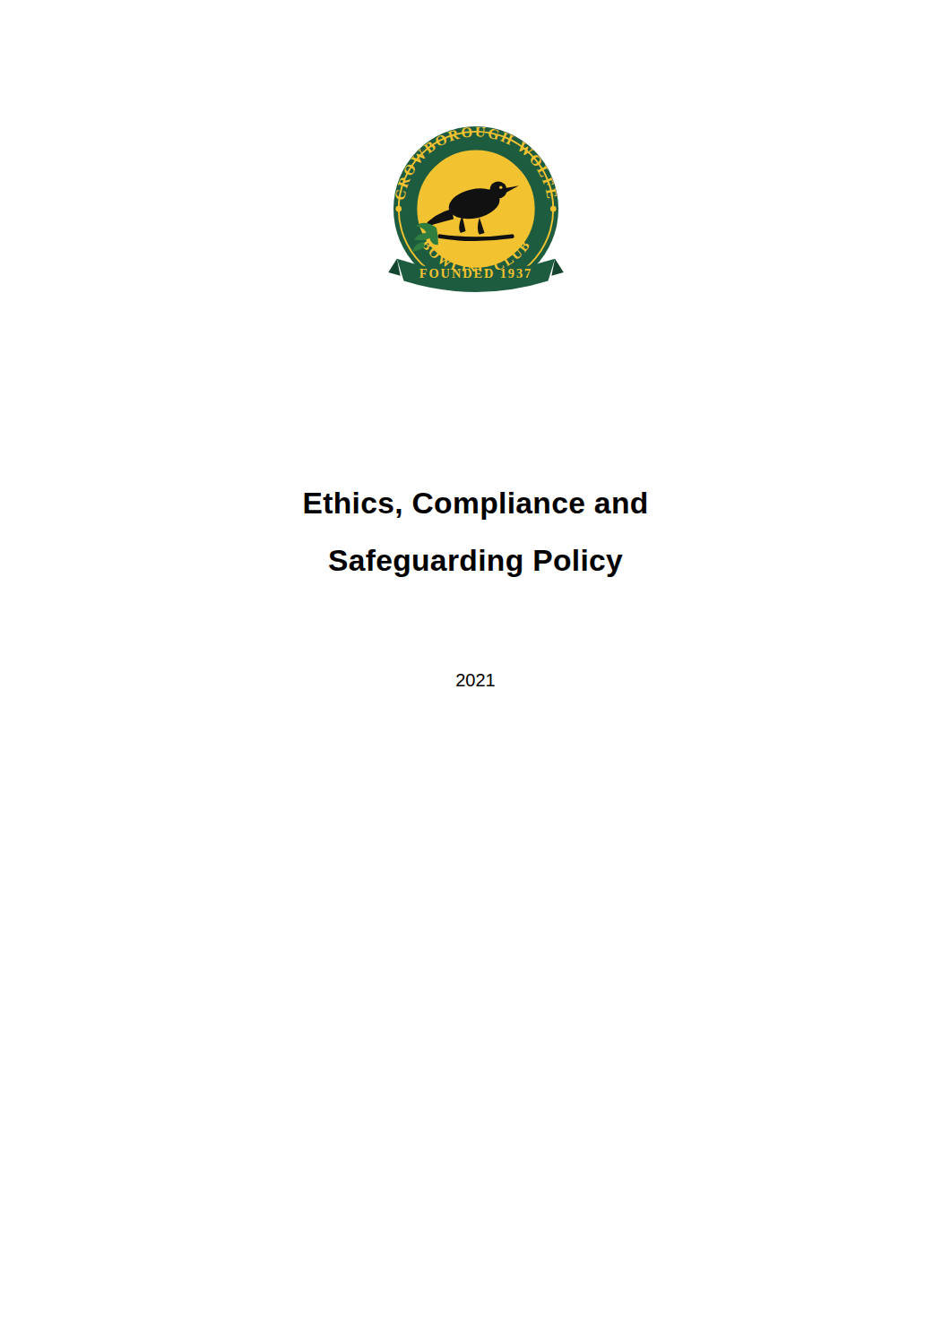Crowborough Wolfe Bowling Club crest CROWBOROUGH WOLFE BOWLING CLUB FOUNDED 1937
Ethics, Compliance and Safeguarding Policy
2021